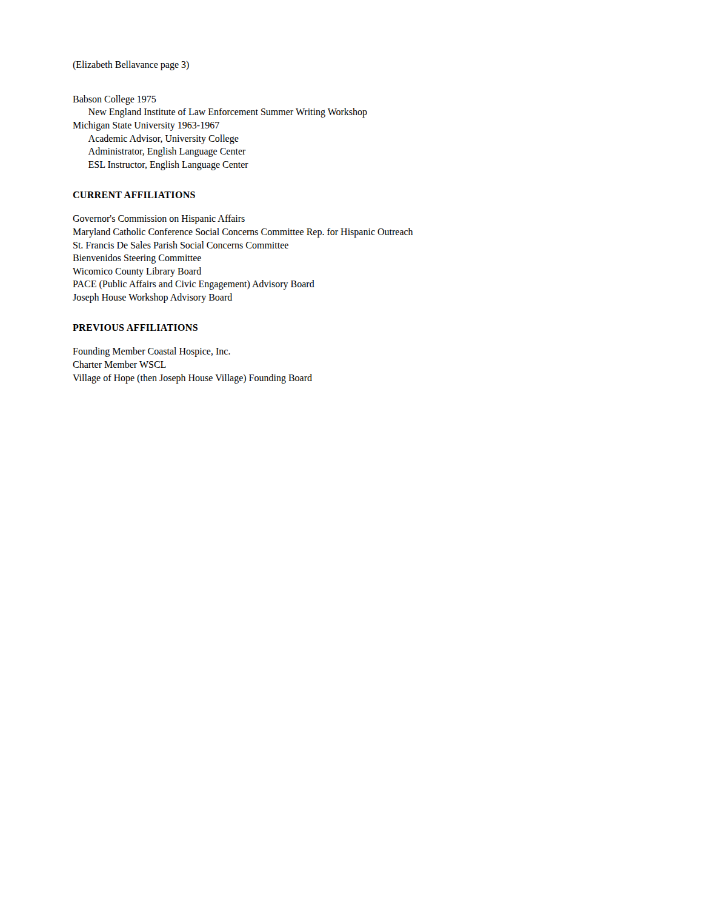(Elizabeth Bellavance page 3)
Babson College 1975
New England Institute of Law Enforcement Summer Writing Workshop
Michigan State University 1963-1967
Academic Advisor, University College
Administrator, English Language Center
ESL Instructor, English Language Center
CURRENT AFFILIATIONS
Governor's Commission on Hispanic Affairs
Maryland Catholic Conference Social Concerns Committee Rep. for Hispanic Outreach
St. Francis De Sales Parish Social Concerns Committee
Bienvenidos Steering Committee
Wicomico County Library Board
PACE (Public Affairs and Civic Engagement) Advisory Board
Joseph House Workshop Advisory Board
PREVIOUS AFFILIATIONS
Founding Member Coastal Hospice, Inc.
Charter Member WSCL
Village of Hope (then Joseph House Village) Founding Board